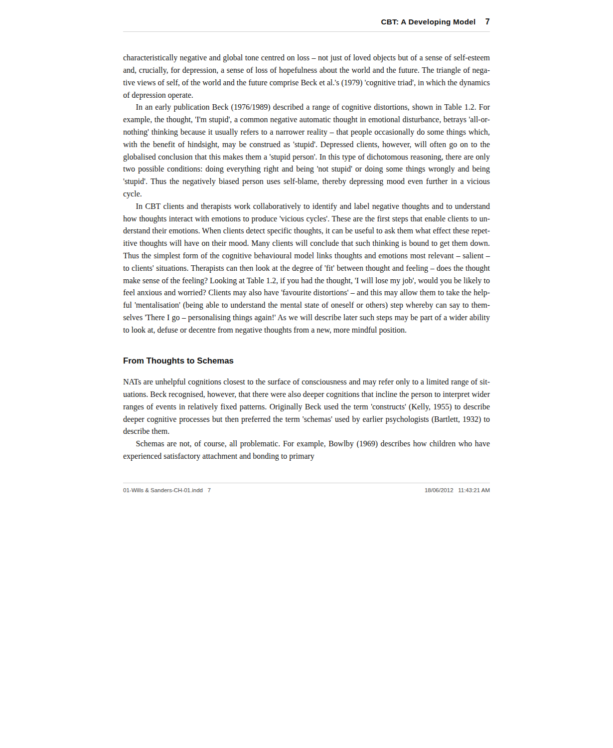CBT: A Developing Model 7
characteristically negative and global tone centred on loss – not just of loved objects but of a sense of self-esteem and, crucially, for depression, a sense of loss of hopefulness about the world and the future. The triangle of negative views of self, of the world and the future comprise Beck et al.'s (1979) 'cognitive triad', in which the dynamics of depression operate.
In an early publication Beck (1976/1989) described a range of cognitive distortions, shown in Table 1.2. For example, the thought, 'I'm stupid', a common negative automatic thought in emotional disturbance, betrays 'all-or-nothing' thinking because it usually refers to a narrower reality – that people occasionally do some things which, with the benefit of hindsight, may be construed as 'stupid'. Depressed clients, however, will often go on to the globalised conclusion that this makes them a 'stupid person'. In this type of dichotomous reasoning, there are only two possible conditions: doing everything right and being 'not stupid' or doing some things wrongly and being 'stupid'. Thus the negatively biased person uses self-blame, thereby depressing mood even further in a vicious cycle.
In CBT clients and therapists work collaboratively to identify and label negative thoughts and to understand how thoughts interact with emotions to produce 'vicious cycles'. These are the first steps that enable clients to understand their emotions. When clients detect specific thoughts, it can be useful to ask them what effect these repetitive thoughts will have on their mood. Many clients will conclude that such thinking is bound to get them down. Thus the simplest form of the cognitive behavioural model links thoughts and emotions most relevant – salient – to clients' situations. Therapists can then look at the degree of 'fit' between thought and feeling – does the thought make sense of the feeling? Looking at Table 1.2, if you had the thought, 'I will lose my job', would you be likely to feel anxious and worried? Clients may also have 'favourite distortions' – and this may allow them to take the helpful 'mentalisation' (being able to understand the mental state of oneself or others) step whereby can say to themselves 'There I go – personalising things again!' As we will describe later such steps may be part of a wider ability to look at, defuse or decentre from negative thoughts from a new, more mindful position.
From Thoughts to Schemas
NATs are unhelpful cognitions closest to the surface of consciousness and may refer only to a limited range of situations. Beck recognised, however, that there were also deeper cognitions that incline the person to interpret wider ranges of events in relatively fixed patterns. Originally Beck used the term 'constructs' (Kelly, 1955) to describe deeper cognitive processes but then preferred the term 'schemas' used by earlier psychologists (Bartlett, 1932) to describe them.
Schemas are not, of course, all problematic. For example, Bowlby (1969) describes how children who have experienced satisfactory attachment and bonding to primary
01-Wills & Sanders-CH-01.indd 7 18/06/2012 11:43:21 AM